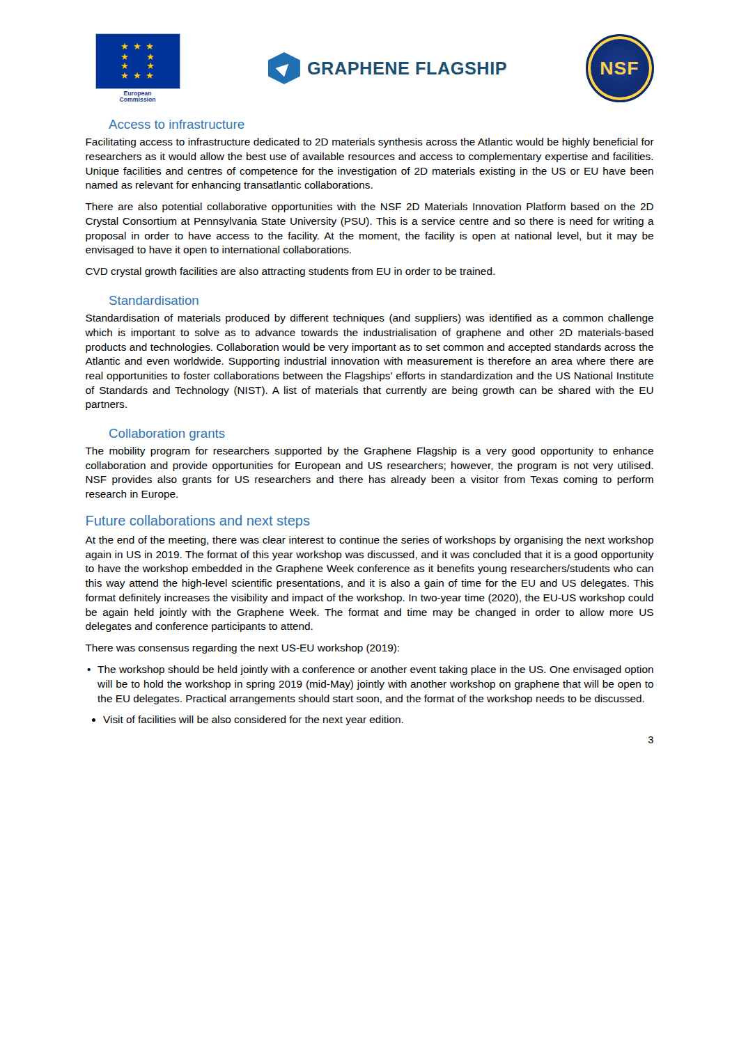★ ★ ★
★ ★
★ ★
★ ★ ★
European
Commission
GRAPHENE FLAGSHIP
NSF
Access to infrastructure
Facilitating access to infrastructure dedicated to 2D materials synthesis across the Atlantic would be highly beneficial for researchers as it would allow the best use of available resources and access to complementary expertise and facilities. Unique facilities and centres of competence for the investigation of 2D materials existing in the US or EU have been named as relevant for enhancing transatlantic collaborations.
There are also potential collaborative opportunities with the NSF 2D Materials Innovation Platform based on the 2D Crystal Consortium at Pennsylvania State University (PSU). This is a service centre and so there is need for writing a proposal in order to have access to the facility. At the moment, the facility is open at national level, but it may be envisaged to have it open to international collaborations.
CVD crystal growth facilities are also attracting students from EU in order to be trained.
Standardisation
Standardisation of materials produced by different techniques (and suppliers) was identified as a common challenge which is important to solve as to advance towards the industrialisation of graphene and other 2D materials-based products and technologies. Collaboration would be very important as to set common and accepted standards across the Atlantic and even worldwide. Supporting industrial innovation with measurement is therefore an area where there are real opportunities to foster collaborations between the Flagships' efforts in standardization and the US National Institute of Standards and Technology (NIST). A list of materials that currently are being growth can be shared with the EU partners.
Collaboration grants
The mobility program for researchers supported by the Graphene Flagship is a very good opportunity to enhance collaboration and provide opportunities for European and US researchers; however, the program is not very utilised. NSF provides also grants for US researchers and there has already been a visitor from Texas coming to perform research in Europe.
Future collaborations and next steps
At the end of the meeting, there was clear interest to continue the series of workshops by organising the next workshop again in US in 2019. The format of this year workshop was discussed, and it was concluded that it is a good opportunity to have the workshop embedded in the Graphene Week conference as it benefits young researchers/students who can this way attend the high-level scientific presentations, and it is also a gain of time for the EU and US delegates. This format definitely increases the visibility and impact of the workshop. In two-year time (2020), the EU-US workshop could be again held jointly with the Graphene Week. The format and time may be changed in order to allow more US delegates and conference participants to attend.
There was consensus regarding the next US-EU workshop (2019):
The workshop should be held jointly with a conference or another event taking place in the US. One envisaged option will be to hold the workshop in spring 2019 (mid-May) jointly with another workshop on graphene that will be open to the EU delegates. Practical arrangements should start soon, and the format of the workshop needs to be discussed.
Visit of facilities will be also considered for the next year edition.
3